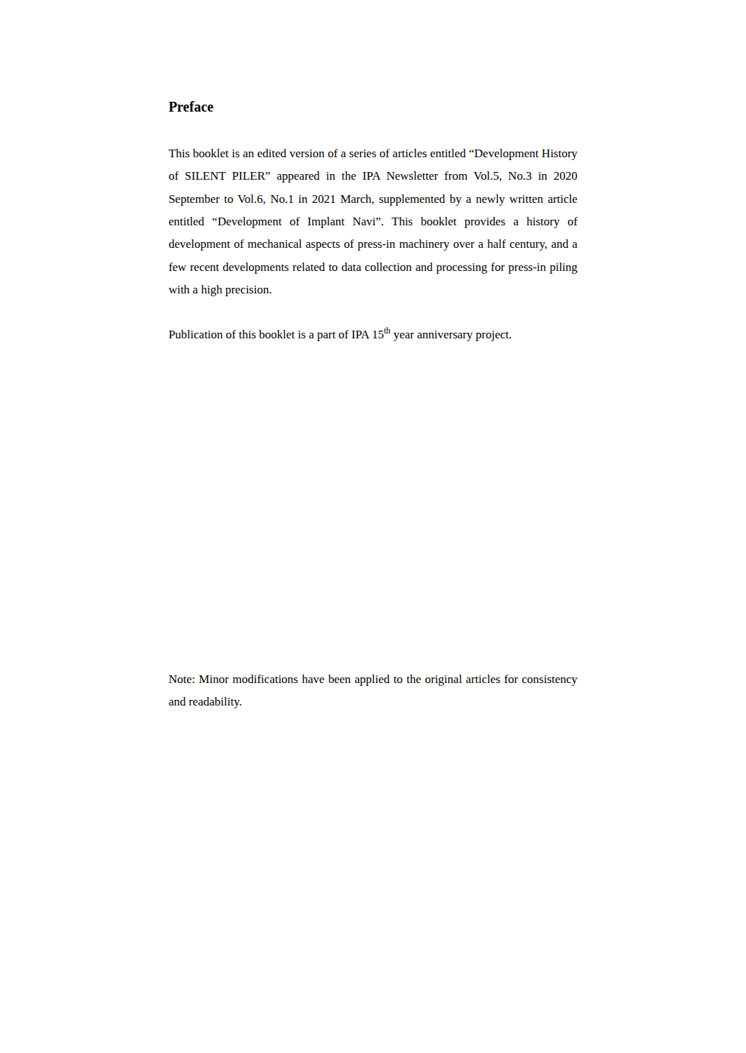Preface
This booklet is an edited version of a series of articles entitled “Development History of SILENT PILER” appeared in the IPA Newsletter from Vol.5, No.3 in 2020 September to Vol.6, No.1 in 2021 March, supplemented by a newly written article entitled “Development of Implant Navi”. This booklet provides a history of development of mechanical aspects of press-in machinery over a half century, and a few recent developments related to data collection and processing for press-in piling with a high precision.
Publication of this booklet is a part of IPA 15th year anniversary project.
Note: Minor modifications have been applied to the original articles for consistency and readability.